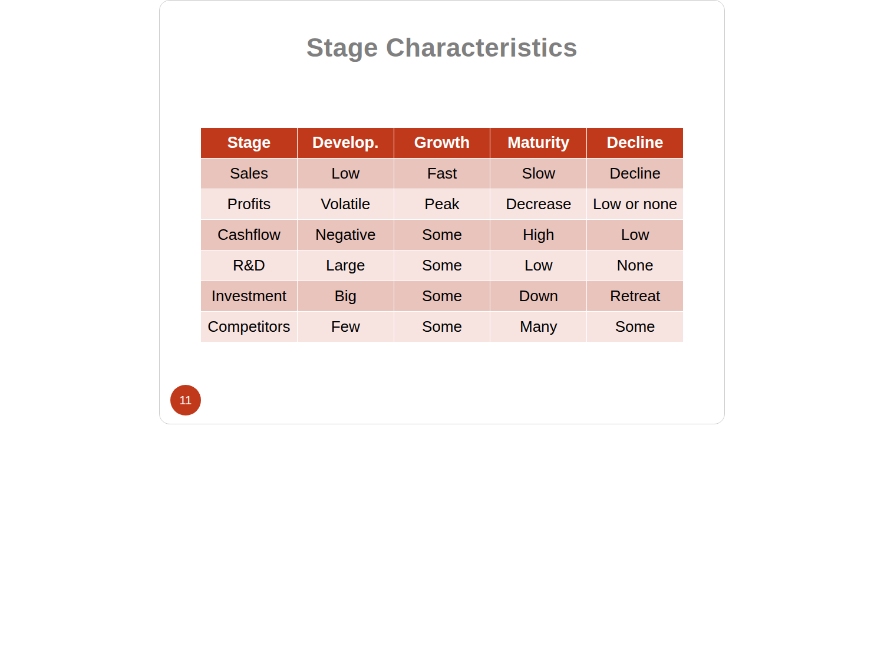Stage Characteristics
| Stage | Develop. | Growth | Maturity | Decline |
| --- | --- | --- | --- | --- |
| Sales | Low | Fast | Slow | Decline |
| Profits | Volatile | Peak | Decrease | Low or none |
| Cashflow | Negative | Some | High | Low |
| R&D | Large | Some | Low | None |
| Investment | Big | Some | Down | Retreat |
| Competitors | Few | Some | Many | Some |
11